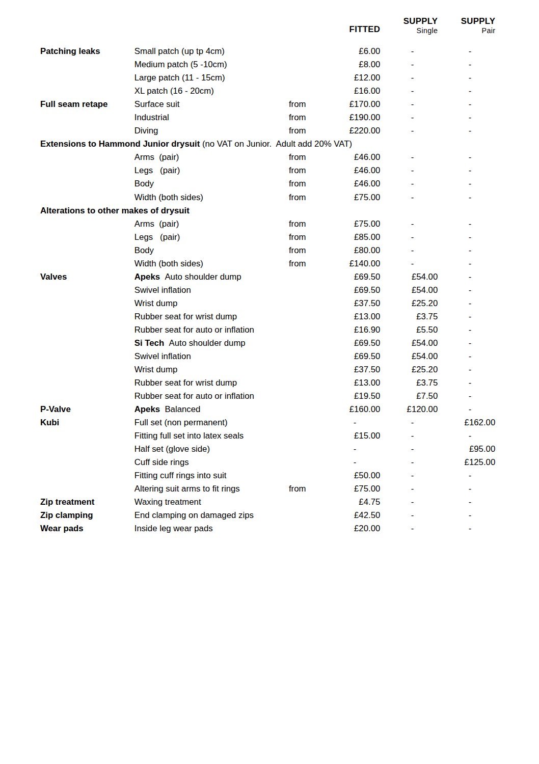Drysuit repairs, alterations and accessories price list
| | | | FITTED | SUPPLY Single | SUPPLY Pair |
| --- | --- | --- | --- | --- | --- |
| Patching leaks | Small patch (up tp 4cm) | | £6.00 | - | - |
| Medium patch (5 -10cm) | | £8.00 | - | - |
| Large patch (11 - 15cm) | | £12.00 | - | - |
| XL patch (16 - 20cm) | | £16.00 | - | - |
| Full seam retape | Surface suit | from | £170.00 | - | - |
| Industrial | from | £190.00 | - | - |
| Diving | from | £220.00 | - | - |
| Extensions to Hammond Junior drysuit (no VAT on Junior. Adult add 20% VAT) |
| | Arms (pair) | from | £46.00 | - | - |
| | Legs (pair) | from | £46.00 | - | - |
| | Body | from | £46.00 | - | - |
| | Width (both sides) | from | £75.00 | - | - |
| Alterations to other makes of drysuit |
| | Arms (pair) | from | £75.00 | - | - |
| | Legs (pair) | from | £85.00 | - | - |
| | Body | from | £80.00 | - | - |
| | Width (both sides) | from | £140.00 | - | - |
| Valves | Apeks Auto shoulder dump | | £69.50 | £54.00 | - |
| Swivel inflation | | £69.50 | £54.00 | - |
| Wrist dump | | £37.50 | £25.20 | - |
| Rubber seat for wrist dump | | £13.00 | £3.75 | - |
| Rubber seat for auto or inflation | | £16.90 | £5.50 | - |
| Si Tech Auto shoulder dump | | £69.50 | £54.00 | - |
| Swivel inflation | | £69.50 | £54.00 | - |
| Wrist dump | | £37.50 | £25.20 | - |
| Rubber seat for wrist dump | | £13.00 | £3.75 | - |
| Rubber seat for auto or inflation | | £19.50 | £7.50 | - |
| P-Valve | Apeks Balanced | | £160.00 | £120.00 | - |
| Kubi | Full set (non permanent) | | - | - | £162.00 |
| Fitting full set into latex seals | | £15.00 | - | - |
| Half set (glove side) | | - | - | £95.00 |
| Cuff side rings | | - | - | £125.00 |
| Fitting cuff rings into suit | | £50.00 | - | - |
| Altering suit arms to fit rings | from | £75.00 | - | - |
| Zip treatment | Waxing treatment | | £4.75 | - | - |
| Zip clamping | End clamping on damaged zips | | £42.50 | - | - |
| Wear pads | Inside leg wear pads | | £20.00 | - | - |